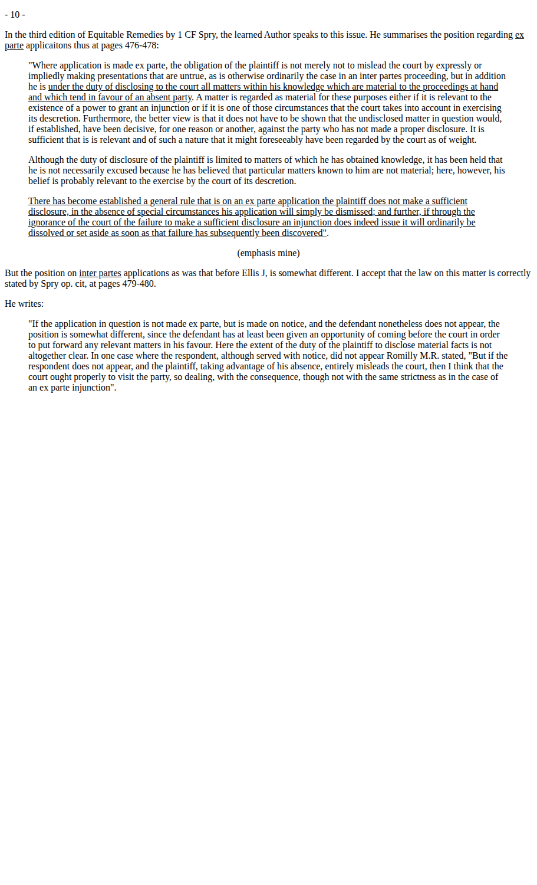- 10 -
In the third edition of Equitable Remedies by 1 CF Spry, the learned Author speaks to this issue. He summarises the position regarding ex parte applicaitons thus at pages 476-478:
"Where application is made ex parte, the obligation of the plaintiff is not merely not to mislead the court by expressly or impliedly making presentations that are untrue, as is otherwise ordinarily the case in an inter partes proceeding, but in addition he is under the duty of disclosing to the court all matters within his knowledge which are material to the proceedings at hand and which tend in favour of an absent party. A matter is regarded as material for these purposes either if it is relevant to the existence of a power to grant an injunction or if it is one of those circumstances that the court takes into account in exercising its descretion. Furthermore, the better view is that it does not have to be shown that the undisclosed matter in question would, if established, have been decisive, for one reason or another, against the party who has not made a proper disclosure. It is sufficient that is is relevant and of such a nature that it might foreseeably have been regarded by the court as of weight.
Although the duty of disclosure of the plaintiff is limited to matters of which he has obtained knowledge, it has been held that he is not necessarily excused because he has believed that particular matters known to him are not material; here, however, his belief is probably relevant to the exercise by the court of its descretion.
There has become established a general rule that is on an ex parte application the plaintiff does not make a sufficient disclosure, in the absence of special circumstances his application will simply be dismissed; and further, if through the ignorance of the court of the failure to make a sufficient disclosure an injunction does indeed issue it will ordinarily be dissolved or set aside as soon as that failure has subsequently been discovered".
(emphasis mine)
But the position on inter partes applications as was that before Ellis J, is somewhat different. I accept that the law on this matter is correctly stated by Spry op. cit, at pages 479-480.
He writes:
"If the application in question is not made ex parte, but is made on notice, and the defendant nonetheless does not appear, the position is somewhat different, since the defendant has at least been given an opportunity of coming before the court in order to put forward any relevant matters in his favour. Here the extent of the duty of the plaintiff to disclose material facts is not altogether clear. In one case where the respondent, although served with notice, did not appear Romilly M.R. stated, "But if the respondent does not appear, and the plaintiff, taking advantage of his absence, entirely misleads the court, then I think that the court ought properly to visit the party, so dealing, with the consequence, though not with the same strictness as in the case of an ex parte injunction".